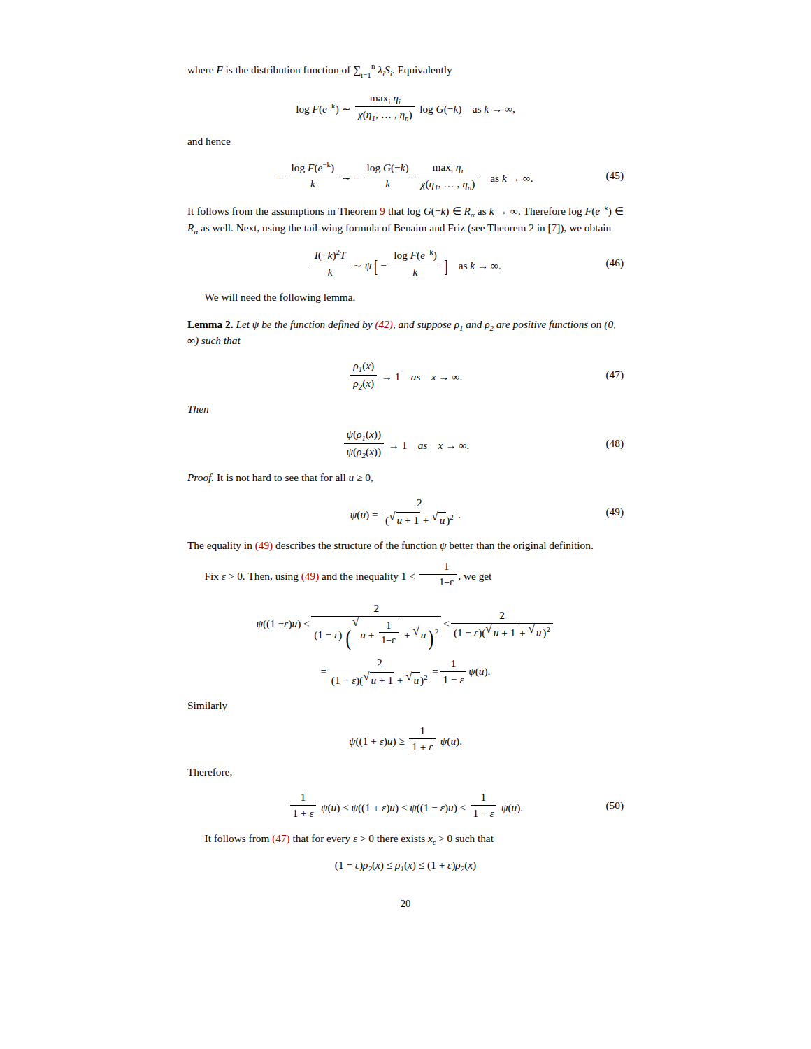where F is the distribution function of ∑i=1 n λi Si. Equivalently
log F(e−k) ∼ max i ηi χ(η1, … , ηn) log G(−k) as k → ∞,
and hence
− log F(e−k) k ∼ − log G(−k) k max i ηi χ(η1, … , ηn) as k → ∞.
(45)
It follows from the assumptions in Theorem 9 that log G(−k) ∈ Rα as k → ∞. Therefore log F(e−k) ∈ Rα as well. Next, using the tail-wing formula of Benaim and Friz (see Theorem 2 in [7]), we obtain
I(−k)2 T k ∼ ψ [ − log F(e−k) k ] as k → ∞.
(46)
We will need the following lemma.
Lemma 2. Let ψ be the function defined by (42), and suppose ρ1 and ρ2 are positive functions on (0, ∞) such that
ρ1(x) ρ2(x) → 1 as x → ∞.
(47)
Then
ψ(ρ1(x)) ψ(ρ2(x)) → 1 as x → ∞.
(48)
Proof. It is not hard to see that for all u ≥ 0,
ψ(u) = 2 (u + 1 + u)2 .
(49)
The equality in (49) describes the structure of the function ψ better than the original definition.
Fix ε > 0. Then, using (49) and the inequality 1 < 11−ε, we get
ψ((1 − ε)u) ≤ 2 (1 − ε) (u + 11−ε + u) 2 ≤ 2 (1 − ε)(u + 1 + u)2
= 2 (1 − ε)(u + 1 + u)2 = 1 1 − ε ψ(u).
Similarly
ψ((1 + ε)u) ≥ 1 1 + ε ψ(u).
Therefore,
1 1 + ε ψ(u) ≤ ψ((1 + ε)u) ≤ ψ((1 − ε)u) ≤ 1 1 − ε ψ(u).
(50)
It follows from (47) that for every ε > 0 there exists xε > 0 such that
(1 − ε)ρ2(x) ≤ ρ1(x) ≤ (1 + ε)ρ2(x)
20